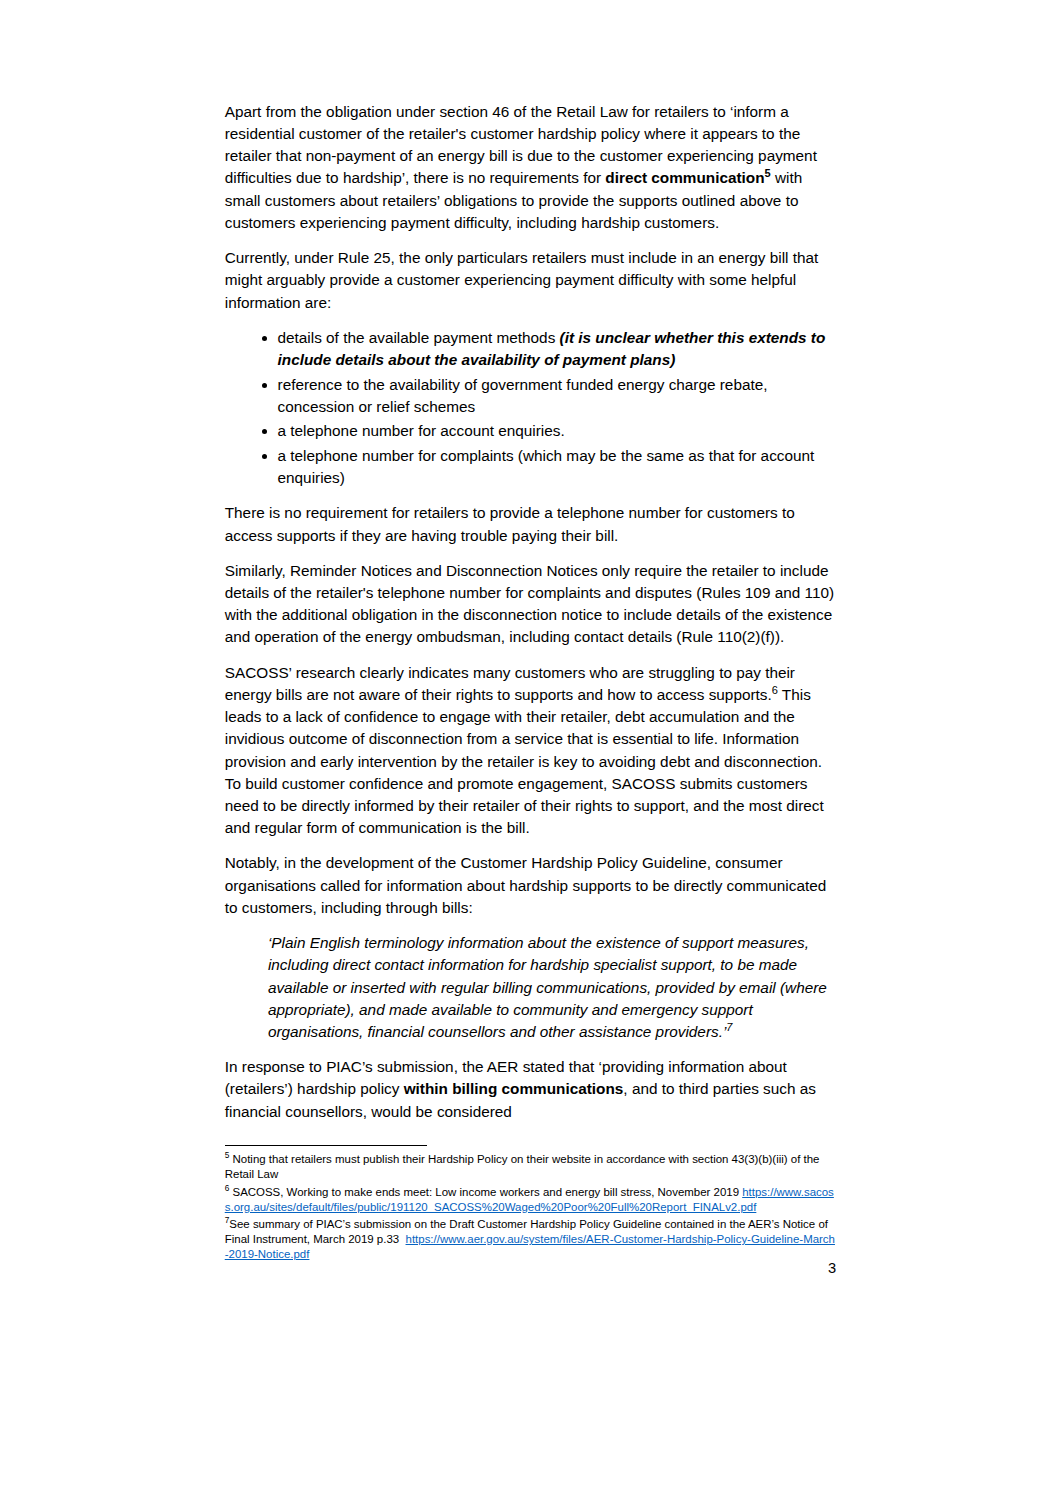Apart from the obligation under section 46 of the Retail Law for retailers to ‘inform a residential customer of the retailer's customer hardship policy where it appears to the retailer that non-payment of an energy bill is due to the customer experiencing payment difficulties due to hardship’, there is no requirements for direct communication5 with small customers about retailers’ obligations to provide the supports outlined above to customers experiencing payment difficulty, including hardship customers.
Currently, under Rule 25, the only particulars retailers must include in an energy bill that might arguably provide a customer experiencing payment difficulty with some helpful information are:
details of the available payment methods (it is unclear whether this extends to include details about the availability of payment plans)
reference to the availability of government funded energy charge rebate, concession or relief schemes
a telephone number for account enquiries.
a telephone number for complaints (which may be the same as that for account enquiries)
There is no requirement for retailers to provide a telephone number for customers to access supports if they are having trouble paying their bill.
Similarly, Reminder Notices and Disconnection Notices only require the retailer to include details of the retailer's telephone number for complaints and disputes (Rules 109 and 110) with the additional obligation in the disconnection notice to include details of the existence and operation of the energy ombudsman, including contact details (Rule 110(2)(f)).
SACOSS’ research clearly indicates many customers who are struggling to pay their energy bills are not aware of their rights to supports and how to access supports.6 This leads to a lack of confidence to engage with their retailer, debt accumulation and the invidious outcome of disconnection from a service that is essential to life. Information provision and early intervention by the retailer is key to avoiding debt and disconnection. To build customer confidence and promote engagement, SACOSS submits customers need to be directly informed by their retailer of their rights to support, and the most direct and regular form of communication is the bill.
Notably, in the development of the Customer Hardship Policy Guideline, consumer organisations called for information about hardship supports to be directly communicated to customers, including through bills:
‘Plain English terminology information about the existence of support measures, including direct contact information for hardship specialist support, to be made available or inserted with regular billing communications, provided by email (where appropriate), and made available to community and emergency support organisations, financial counsellors and other assistance providers.’7
In response to PIAC’s submission, the AER stated that ‘providing information about (retailers’) hardship policy within billing communications, and to third parties such as financial counsellors, would be considered
5 Noting that retailers must publish their Hardship Policy on their website in accordance with section 43(3)(b)(iii) of the Retail Law
6 SACOSS, Working to make ends meet: Low income workers and energy bill stress, November 2019 https://www.sacoss.org.au/sites/default/files/public/191120_SACOSS%20Waged%20Poor%20Full%20Report_FINALv2.pdf
7See summary of PIAC’s submission on the Draft Customer Hardship Policy Guideline contained in the AER’s Notice of Final Instrument, March 2019 p.33 https://www.aer.gov.au/system/files/AER-Customer-Hardship-Policy-Guideline-March-2019-Notice.pdf
3